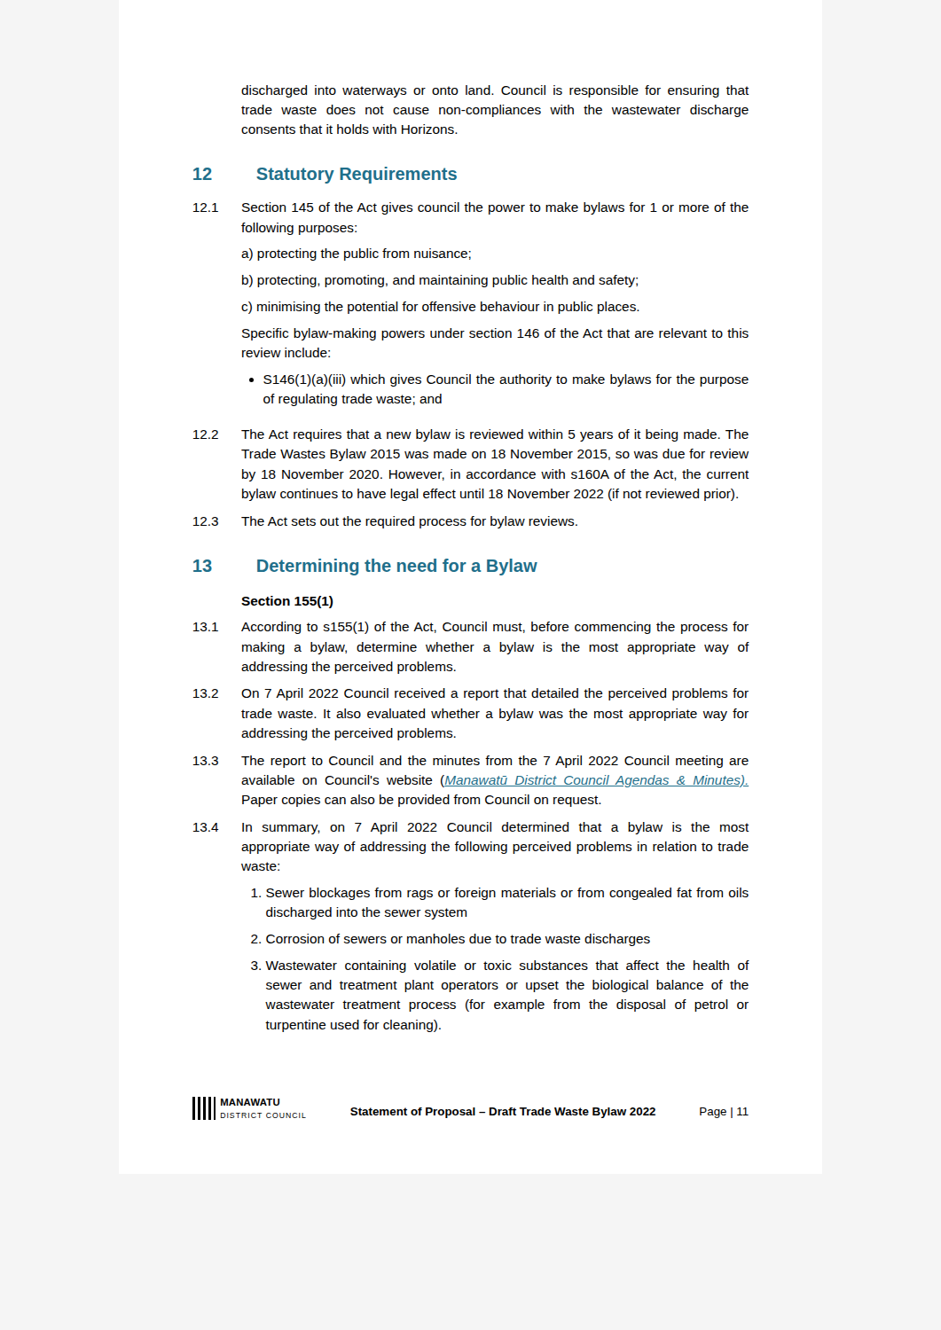discharged into waterways or onto land. Council is responsible for ensuring that trade waste does not cause non-compliances with the wastewater discharge consents that it holds with Horizons.
12 Statutory Requirements
12.1
Section 145 of the Act gives council the power to make bylaws for 1 or more of the following purposes:
a) protecting the public from nuisance;
b) protecting, promoting, and maintaining public health and safety;
c) minimising the potential for offensive behaviour in public places.
Specific bylaw-making powers under section 146 of the Act that are relevant to this review include:
S146(1)(a)(iii) which gives Council the authority to make bylaws for the purpose of regulating trade waste; and
12.2
The Act requires that a new bylaw is reviewed within 5 years of it being made. The Trade Wastes Bylaw 2015 was made on 18 November 2015, so was due for review by 18 November 2020. However, in accordance with s160A of the Act, the current bylaw continues to have legal effect until 18 November 2022 (if not reviewed prior).
12.3
The Act sets out the required process for bylaw reviews.
13 Determining the need for a Bylaw
Section 155(1)
13.1
According to s155(1) of the Act, Council must, before commencing the process for making a bylaw, determine whether a bylaw is the most appropriate way of addressing the perceived problems.
13.2
On 7 April 2022 Council received a report that detailed the perceived problems for trade waste. It also evaluated whether a bylaw was the most appropriate way for addressing the perceived problems.
13.3
The report to Council and the minutes from the 7 April 2022 Council meeting are available on Council's website (Manawatū District Council Agendas & Minutes). Paper copies can also be provided from Council on request.
13.4
In summary, on 7 April 2022 Council determined that a bylaw is the most appropriate way of addressing the following perceived problems in relation to trade waste:
Sewer blockages from rags or foreign materials or from congealed fat from oils discharged into the sewer system
Corrosion of sewers or manholes due to trade waste discharges
Wastewater containing volatile or toxic substances that affect the health of sewer and treatment plant operators or upset the biological balance of the wastewater treatment process (for example from the disposal of petrol or turpentine used for cleaning).
MANAWATU
DISTRICT COUNCIL
Statement of Proposal – Draft Trade Waste Bylaw 2022
Page | 11